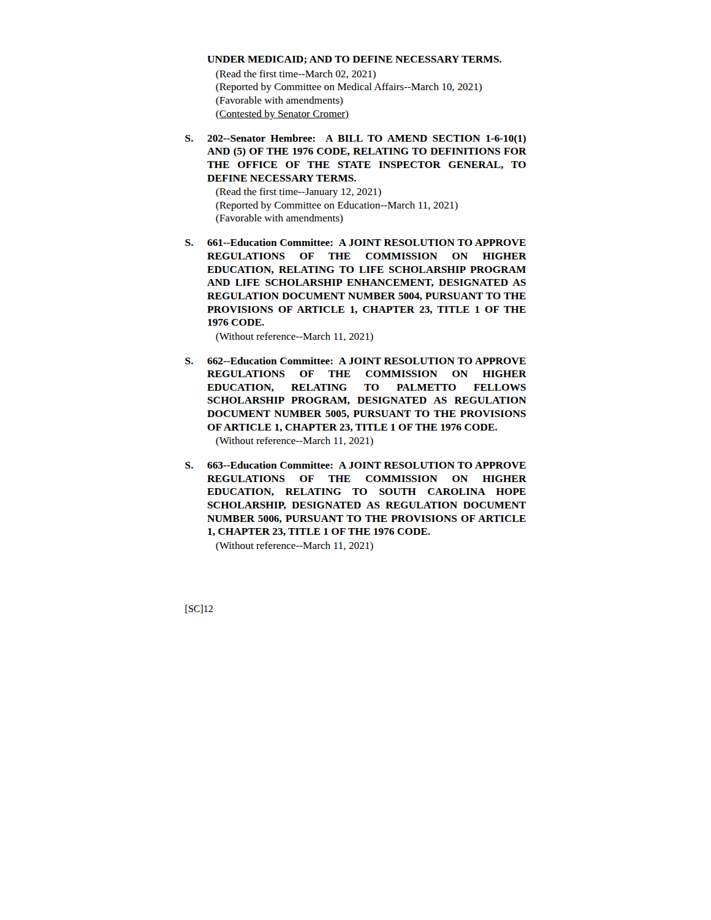UNDER MEDICAID; AND TO DEFINE NECESSARY TERMS.
(Read the first time--March 02, 2021)
(Reported by Committee on Medical Affairs--March 10, 2021)
(Favorable with amendments)
(Contested by Senator Cromer)
S.
202--Senator Hembree: A BILL TO AMEND SECTION 1-6-10(1) AND (5) OF THE 1976 CODE, RELATING TO DEFINITIONS FOR THE OFFICE OF THE STATE INSPECTOR GENERAL, TO DEFINE NECESSARY TERMS.
(Read the first time--January 12, 2021)
(Reported by Committee on Education--March 11, 2021)
(Favorable with amendments)
S.
661--Education Committee: A JOINT RESOLUTION TO APPROVE REGULATIONS OF THE COMMISSION ON HIGHER EDUCATION, RELATING TO LIFE SCHOLARSHIP PROGRAM AND LIFE SCHOLARSHIP ENHANCEMENT, DESIGNATED AS REGULATION DOCUMENT NUMBER 5004, PURSUANT TO THE PROVISIONS OF ARTICLE 1, CHAPTER 23, TITLE 1 OF THE 1976 CODE.
(Without reference--March 11, 2021)
S.
662--Education Committee: A JOINT RESOLUTION TO APPROVE REGULATIONS OF THE COMMISSION ON HIGHER EDUCATION, RELATING TO PALMETTO FELLOWS SCHOLARSHIP PROGRAM, DESIGNATED AS REGULATION DOCUMENT NUMBER 5005, PURSUANT TO THE PROVISIONS OF ARTICLE 1, CHAPTER 23, TITLE 1 OF THE 1976 CODE.
(Without reference--March 11, 2021)
S.
663--Education Committee: A JOINT RESOLUTION TO APPROVE REGULATIONS OF THE COMMISSION ON HIGHER EDUCATION, RELATING TO SOUTH CAROLINA HOPE SCHOLARSHIP, DESIGNATED AS REGULATION DOCUMENT NUMBER 5006, PURSUANT TO THE PROVISIONS OF ARTICLE 1, CHAPTER 23, TITLE 1 OF THE 1976 CODE.
(Without reference--March 11, 2021)
[SC] 12